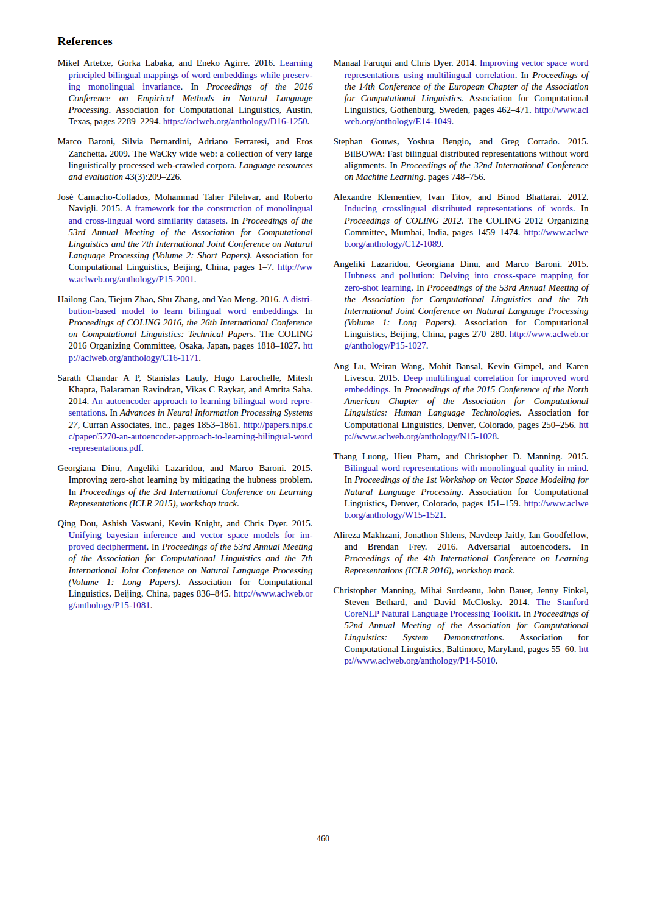References
Mikel Artetxe, Gorka Labaka, and Eneko Agirre. 2016. Learning principled bilingual mappings of word embeddings while preserving monolingual invariance. In Proceedings of the 2016 Conference on Empirical Methods in Natural Language Processing. Association for Computational Linguistics, Austin, Texas, pages 2289–2294. https://aclweb.org/anthology/D16-1250.
Marco Baroni, Silvia Bernardini, Adriano Ferraresi, and Eros Zanchetta. 2009. The WaCky wide web: a collection of very large linguistically processed web-crawled corpora. Language resources and evaluation 43(3):209–226.
José Camacho-Collados, Mohammad Taher Pilehvar, and Roberto Navigli. 2015. A framework for the construction of monolingual and cross-lingual word similarity datasets. In Proceedings of the 53rd Annual Meeting of the Association for Computational Linguistics and the 7th International Joint Conference on Natural Language Processing (Volume 2: Short Papers). Association for Computational Linguistics, Beijing, China, pages 1–7. http://www.aclweb.org/anthology/P15-2001.
Hailong Cao, Tiejun Zhao, Shu Zhang, and Yao Meng. 2016. A distribution-based model to learn bilingual word embeddings. In Proceedings of COLING 2016, the 26th International Conference on Computational Linguistics: Technical Papers. The COLING 2016 Organizing Committee, Osaka, Japan, pages 1818–1827. http://aclweb.org/anthology/C16-1171.
Sarath Chandar A P, Stanislas Lauly, Hugo Larochelle, Mitesh Khapra, Balaraman Ravindran, Vikas C Raykar, and Amrita Saha. 2014. An autoencoder approach to learning bilingual word representations. In Advances in Neural Information Processing Systems 27, Curran Associates, Inc., pages 1853–1861. http://papers.nips.cc/paper/5270-an-autoencoder-approach-to-learning-bilingual-word-representations.pdf.
Georgiana Dinu, Angeliki Lazaridou, and Marco Baroni. 2015. Improving zero-shot learning by mitigating the hubness problem. In Proceedings of the 3rd International Conference on Learning Representations (ICLR 2015), workshop track.
Qing Dou, Ashish Vaswani, Kevin Knight, and Chris Dyer. 2015. Unifying bayesian inference and vector space models for improved decipherment. In Proceedings of the 53rd Annual Meeting of the Association for Computational Linguistics and the 7th International Joint Conference on Natural Language Processing (Volume 1: Long Papers). Association for Computational Linguistics, Beijing, China, pages 836–845. http://www.aclweb.org/anthology/P15-1081.
Manaal Faruqui and Chris Dyer. 2014. Improving vector space word representations using multilingual correlation. In Proceedings of the 14th Conference of the European Chapter of the Association for Computational Linguistics. Association for Computational Linguistics, Gothenburg, Sweden, pages 462–471. http://www.aclweb.org/anthology/E14-1049.
Stephan Gouws, Yoshua Bengio, and Greg Corrado. 2015. BilBOWA: Fast bilingual distributed representations without word alignments. In Proceedings of the 32nd International Conference on Machine Learning. pages 748–756.
Alexandre Klementiev, Ivan Titov, and Binod Bhattarai. 2012. Inducing crosslingual distributed representations of words. In Proceedings of COLING 2012. The COLING 2012 Organizing Committee, Mumbai, India, pages 1459–1474. http://www.aclweb.org/anthology/C12-1089.
Angeliki Lazaridou, Georgiana Dinu, and Marco Baroni. 2015. Hubness and pollution: Delving into cross-space mapping for zero-shot learning. In Proceedings of the 53rd Annual Meeting of the Association for Computational Linguistics and the 7th International Joint Conference on Natural Language Processing (Volume 1: Long Papers). Association for Computational Linguistics, Beijing, China, pages 270–280. http://www.aclweb.org/anthology/P15-1027.
Ang Lu, Weiran Wang, Mohit Bansal, Kevin Gimpel, and Karen Livescu. 2015. Deep multilingual correlation for improved word embeddings. In Proceedings of the 2015 Conference of the North American Chapter of the Association for Computational Linguistics: Human Language Technologies. Association for Computational Linguistics, Denver, Colorado, pages 250–256. http://www.aclweb.org/anthology/N15-1028.
Thang Luong, Hieu Pham, and Christopher D. Manning. 2015. Bilingual word representations with monolingual quality in mind. In Proceedings of the 1st Workshop on Vector Space Modeling for Natural Language Processing. Association for Computational Linguistics, Denver, Colorado, pages 151–159. http://www.aclweb.org/anthology/W15-1521.
Alireza Makhzani, Jonathon Shlens, Navdeep Jaitly, Ian Goodfellow, and Brendan Frey. 2016. Adversarial autoencoders. In Proceedings of the 4th International Conference on Learning Representations (ICLR 2016), workshop track.
Christopher Manning, Mihai Surdeanu, John Bauer, Jenny Finkel, Steven Bethard, and David McClosky. 2014. The Stanford CoreNLP Natural Language Processing Toolkit. In Proceedings of 52nd Annual Meeting of the Association for Computational Linguistics: System Demonstrations. Association for Computational Linguistics, Baltimore, Maryland, pages 55–60. http://www.aclweb.org/anthology/P14-5010.
460